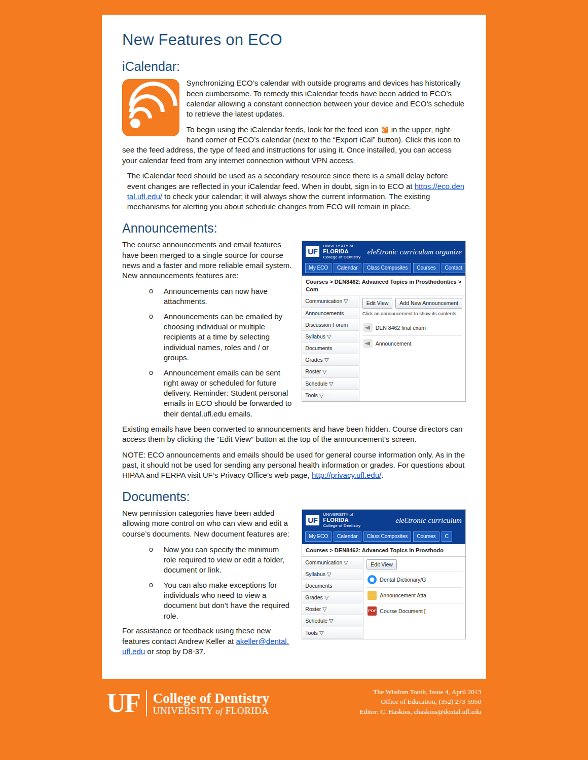New Features on ECO
iCalendar:
Synchronizing ECO’s calendar with outside programs and devices has historically been cumbersome. To remedy this iCalendar feeds have been added to ECO’s calendar allowing a constant connection between your device and ECO’s schedule to retrieve the latest updates.
To begin using the iCalendar feeds, look for the feed icon in the upper, right-hand corner of ECO’s calendar (next to the “Export iCal” button). Click this icon to see the feed address, the type of feed and instructions for using it. Once installed, you can access your calendar feed from any internet connection without VPN access.
The iCalendar feed should be used as a secondary resource since there is a small delay before event changes are reflected in your iCalendar feed. When in doubt, sign in to ECO at https://eco.dental.ufl.edu/ to check your calendar; it will always show the current information. The existing mechanisms for alerting you about schedule changes from ECO will remain in place.
Announcements:
UF UNIVERSITY ofFLORIDACollege of Dentistry eleƐtronic curriculum organize
My ECO Calendar Class Composites Courses Contact Dict
Courses > DEN8462: Advanced Topics in Prosthodontics > Com
Communication ▽
Announcements
Discussion Forum
Syllabus ▽
Documents
Grades ▽
Roster ▽
Schedule ▽
Tools ▽
Edit View Add New Announcement
Click an announcement to show its contents.
DEN 8462 final exam
Announcement
The course announcements and email features have been merged to a single source for course news and a faster and more reliable email system. New announcements features are:
Announcements can now have attachments.
Announcements can be emailed by choosing individual or multiple recipients at a time by selecting individual names, roles and / or groups.
Announcement emails can be sent right away or scheduled for future delivery. Reminder: Student personal emails in ECO should be forwarded to their dental.ufl.edu emails.
Existing emails have been converted to announcements and have been hidden. Course directors can access them by clicking the “Edit View” button at the top of the announcement’s screen.
NOTE: ECO announcements and emails should be used for general course information only. As in the past, it should not be used for sending any personal health information or grades. For questions about HIPAA and FERPA visit UF’s Privacy Office’s web page, http://privacy.ufl.edu/.
Documents:
UF UNIVERSITY ofFLORIDACollege of Dentistry eleƐtronic curriculum
My ECO Calendar Class Composites Courses C
Courses > DEN8462: Advanced Topics in Prosthodo
Communication ▽
Syllabus ▽
Documents
Grades ▽
Roster ▽
Schedule ▽
Tools ▽
Edit View
Dental Dictionary/G
Announcement Atta
Course Document [
New permission categories have been added allowing more control on who can view and edit a course’s documents. New document features are:
Now you can specify the minimum role required to view or edit a folder, document or link.
You can also make exceptions for individuals who need to view a document but don’t have the required role.
For assistance or feedback using these new features contact Andrew Keller at akeller@dental.ufl.edu or stop by D8-37.
UF College of Dentistry
UNIVERSITY of FLORIDA
The Wisdom Tooth, Issue 4, April 2013
Office of Education, (352) 273-5950
Editor: C. Haskins, chaskins@dental.ufl.edu